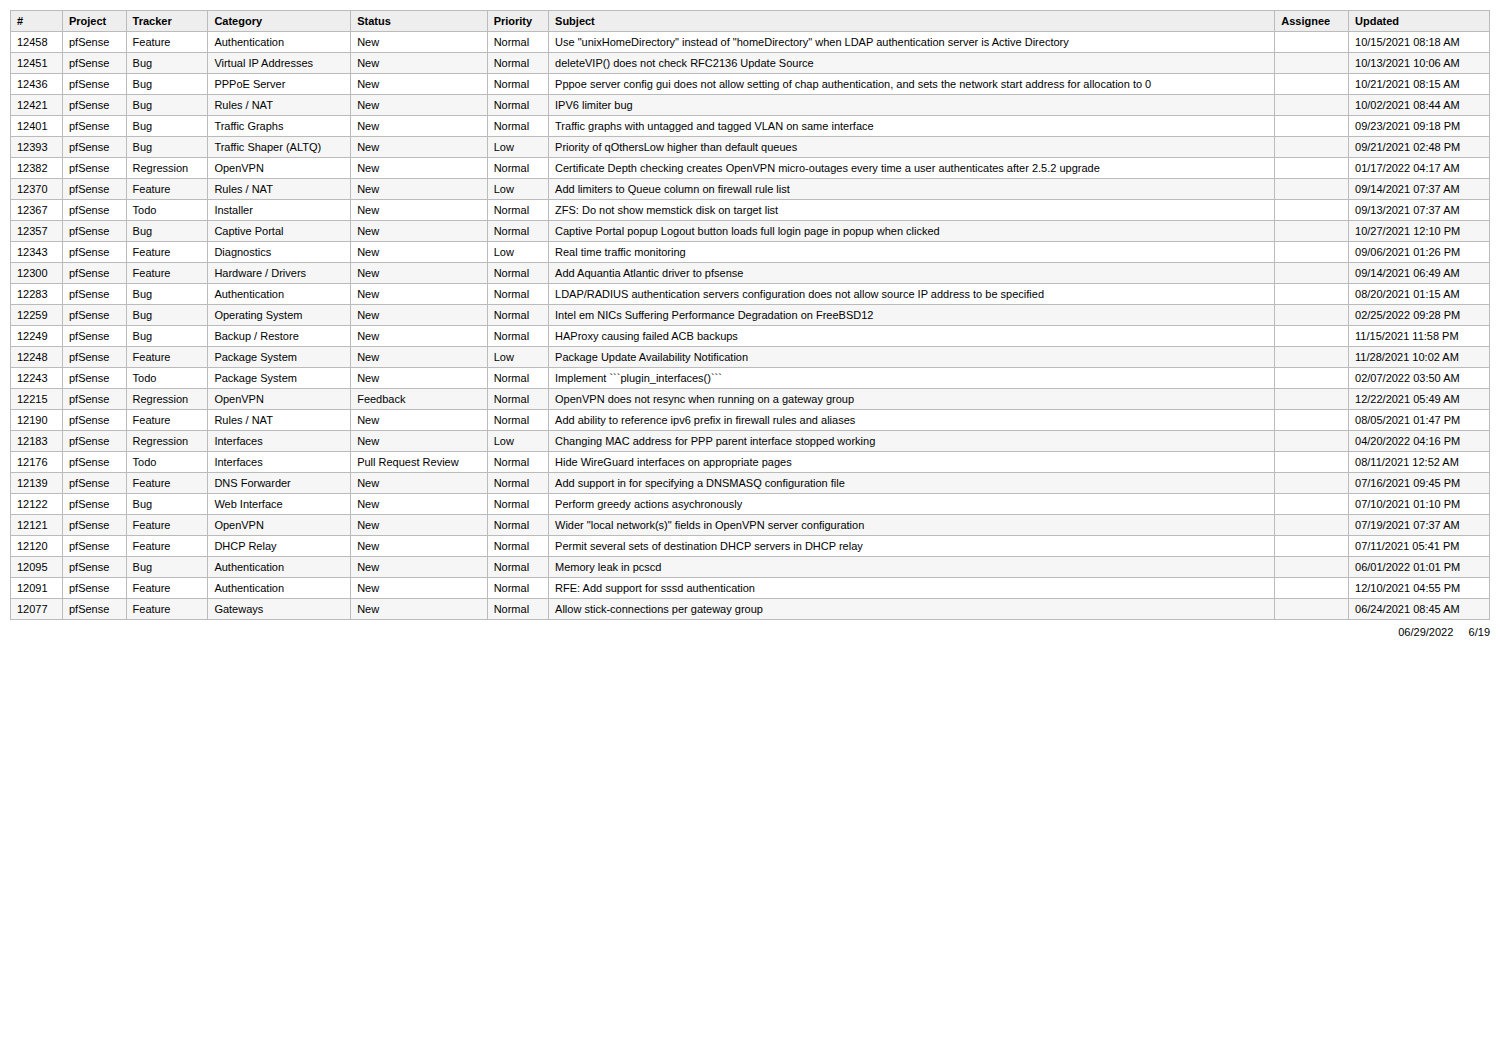| # | Project | Tracker | Category | Status | Priority | Subject | Assignee | Updated |
| --- | --- | --- | --- | --- | --- | --- | --- | --- |
| 12458 | pfSense | Feature | Authentication | New | Normal | Use "unixHomeDirectory" instead of "homeDirectory" when LDAP authentication server is Active Directory | | 10/15/2021 08:18 AM |
| 12451 | pfSense | Bug | Virtual IP Addresses | New | Normal | deleteVIP() does not check RFC2136 Update Source | | 10/13/2021 10:06 AM |
| 12436 | pfSense | Bug | PPPoE Server | New | Normal | Pppoe server config gui does not allow setting of chap authentication, and sets the network start address for allocation to 0 | | 10/21/2021 08:15 AM |
| 12421 | pfSense | Bug | Rules / NAT | New | Normal | IPV6 limiter bug | | 10/02/2021 08:44 AM |
| 12401 | pfSense | Bug | Traffic Graphs | New | Normal | Traffic graphs with untagged and tagged VLAN on same interface | | 09/23/2021 09:18 PM |
| 12393 | pfSense | Bug | Traffic Shaper (ALTQ) | New | Low | Priority of qOthersLow higher than default queues | | 09/21/2021 02:48 PM |
| 12382 | pfSense | Regression | OpenVPN | New | Normal | Certificate Depth checking creates OpenVPN micro-outages every time a user authenticates after 2.5.2 upgrade | | 01/17/2022 04:17 AM |
| 12370 | pfSense | Feature | Rules / NAT | New | Low | Add limiters to Queue column on firewall rule list | | 09/14/2021 07:37 AM |
| 12367 | pfSense | Todo | Installer | New | Normal | ZFS: Do not show memstick disk on target list | | 09/13/2021 07:37 AM |
| 12357 | pfSense | Bug | Captive Portal | New | Normal | Captive Portal popup Logout button loads full login page in popup when clicked | | 10/27/2021 12:10 PM |
| 12343 | pfSense | Feature | Diagnostics | New | Low | Real time traffic monitoring | | 09/06/2021 01:26 PM |
| 12300 | pfSense | Feature | Hardware / Drivers | New | Normal | Add Aquantia Atlantic driver to pfsense | | 09/14/2021 06:49 AM |
| 12283 | pfSense | Bug | Authentication | New | Normal | LDAP/RADIUS authentication servers configuration does not allow source IP address to be specified | | 08/20/2021 01:15 AM |
| 12259 | pfSense | Bug | Operating System | New | Normal | Intel em NICs Suffering Performance Degradation on FreeBSD12 | | 02/25/2022 09:28 PM |
| 12249 | pfSense | Bug | Backup / Restore | New | Normal | HAProxy causing failed ACB backups | | 11/15/2021 11:58 PM |
| 12248 | pfSense | Feature | Package System | New | Low | Package Update Availability Notification | | 11/28/2021 10:02 AM |
| 12243 | pfSense | Todo | Package System | New | Normal | Implement ```plugin_interfaces()``` | | 02/07/2022 03:50 AM |
| 12215 | pfSense | Regression | OpenVPN | Feedback | Normal | OpenVPN does not resync when running on a gateway group | | 12/22/2021 05:49 AM |
| 12190 | pfSense | Feature | Rules / NAT | New | Normal | Add ability to reference ipv6 prefix in firewall rules and aliases | | 08/05/2021 01:47 PM |
| 12183 | pfSense | Regression | Interfaces | New | Low | Changing MAC address for PPP parent interface stopped working | | 04/20/2022 04:16 PM |
| 12176 | pfSense | Todo | Interfaces | Pull Request Review | Normal | Hide WireGuard interfaces on appropriate pages | | 08/11/2021 12:52 AM |
| 12139 | pfSense | Feature | DNS Forwarder | New | Normal | Add support in for specifying a DNSMASQ configuration file | | 07/16/2021 09:45 PM |
| 12122 | pfSense | Bug | Web Interface | New | Normal | Perform greedy actions asychronously | | 07/10/2021 01:10 PM |
| 12121 | pfSense | Feature | OpenVPN | New | Normal | Wider "local network(s)" fields in OpenVPN server configuration | | 07/19/2021 07:37 AM |
| 12120 | pfSense | Feature | DHCP Relay | New | Normal | Permit several sets of destination DHCP servers in DHCP relay | | 07/11/2021 05:41 PM |
| 12095 | pfSense | Bug | Authentication | New | Normal | Memory leak in pcscd | | 06/01/2022 01:01 PM |
| 12091 | pfSense | Feature | Authentication | New | Normal | RFE: Add support for sssd authentication | | 12/10/2021 04:55 PM |
| 12077 | pfSense | Feature | Gateways | New | Normal | Allow stick-connections per gateway group | | 06/24/2021 08:45 AM |
06/29/2022 6/19